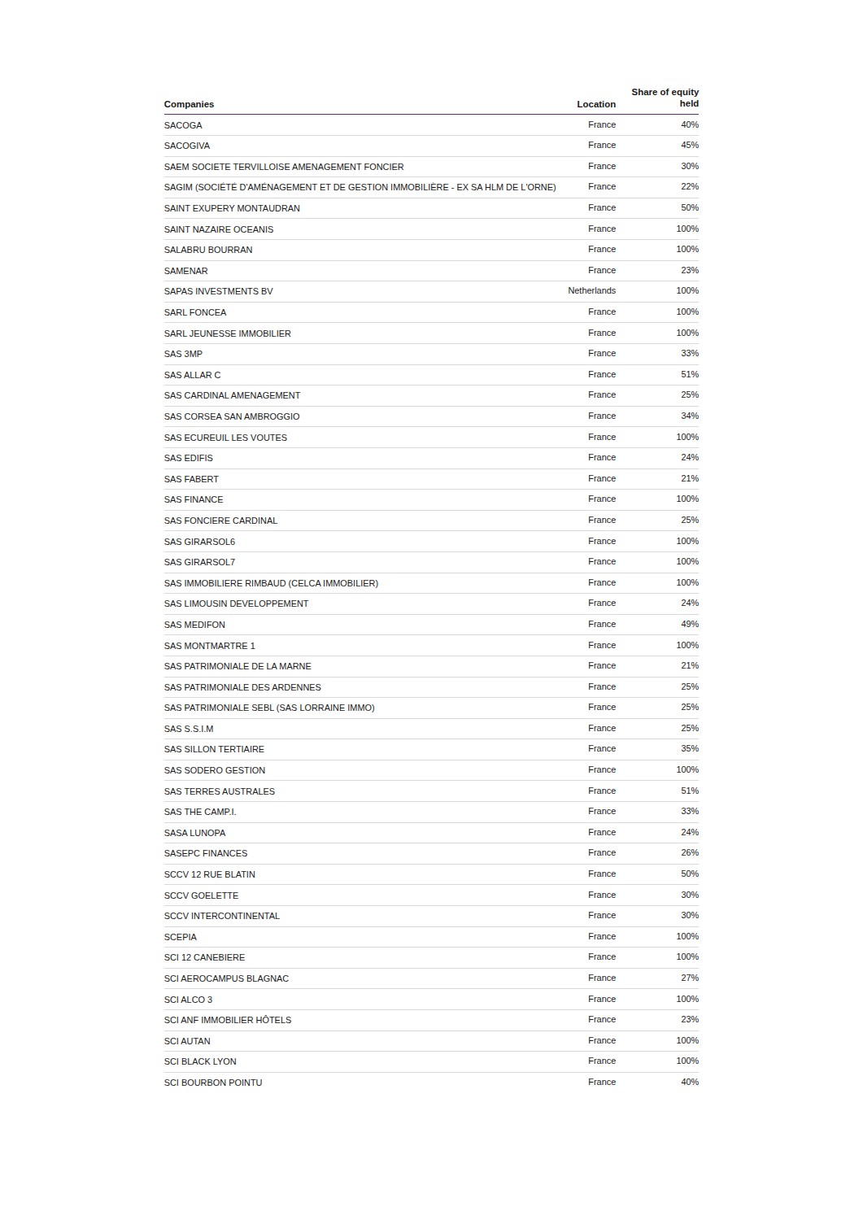| Companies | Location | Share of equity held |
| --- | --- | --- |
| SACOGA | France | 40% |
| SACOGIVA | France | 45% |
| SAEM SOCIETE TERVILLOISE AMENAGEMENT FONCIER | France | 30% |
| SAGIM (SOCIÉTÉ D'AMÉNAGEMENT ET DE GESTION IMMOBILIÈRE - EX SA HLM DE L'ORNE) | France | 22% |
| SAINT EXUPERY MONTAUDRAN | France | 50% |
| SAINT NAZAIRE OCEANIS | France | 100% |
| SALABRU BOURRAN | France | 100% |
| SAMENAR | France | 23% |
| SAPAS INVESTMENTS BV | Netherlands | 100% |
| SARL FONCEA | France | 100% |
| SARL JEUNESSE IMMOBILIER | France | 100% |
| SAS 3MP | France | 33% |
| SAS ALLAR C | France | 51% |
| SAS CARDINAL AMENAGEMENT | France | 25% |
| SAS CORSEA SAN AMBROGGIO | France | 34% |
| SAS ECUREUIL LES VOUTES | France | 100% |
| SAS EDIFIS | France | 24% |
| SAS FABERT | France | 21% |
| SAS FINANCE | France | 100% |
| SAS FONCIERE CARDINAL | France | 25% |
| SAS GIRARSOL6 | France | 100% |
| SAS GIRARSOL7 | France | 100% |
| SAS IMMOBILIERE RIMBAUD (CELCA IMMOBILIER) | France | 100% |
| SAS LIMOUSIN DEVELOPPEMENT | France | 24% |
| SAS MEDIFON | France | 49% |
| SAS MONTMARTRE 1 | France | 100% |
| SAS PATRIMONIALE DE LA MARNE | France | 21% |
| SAS PATRIMONIALE DES ARDENNES | France | 25% |
| SAS PATRIMONIALE SEBL (SAS LORRAINE IMMO) | France | 25% |
| SAS S.S.I.M | France | 25% |
| SAS SILLON TERTIAIRE | France | 35% |
| SAS SODERO GESTION | France | 100% |
| SAS TERRES AUSTRALES | France | 51% |
| SAS THE CAMP.I. | France | 33% |
| SASA LUNOPA | France | 24% |
| SASEPC FINANCES | France | 26% |
| SCCV 12 RUE BLATIN | France | 50% |
| SCCV GOELETTE | France | 30% |
| SCCV INTERCONTINENTAL | France | 30% |
| SCEPIA | France | 100% |
| SCI 12 CANEBIERE | France | 100% |
| SCI AEROCAMPUS BLAGNAC | France | 27% |
| SCI ALCO 3 | France | 100% |
| SCI ANF IMMOBILIER HÔTELS | France | 23% |
| SCI AUTAN | France | 100% |
| SCI BLACK LYON | France | 100% |
| SCI BOURBON POINTU | France | 40% |